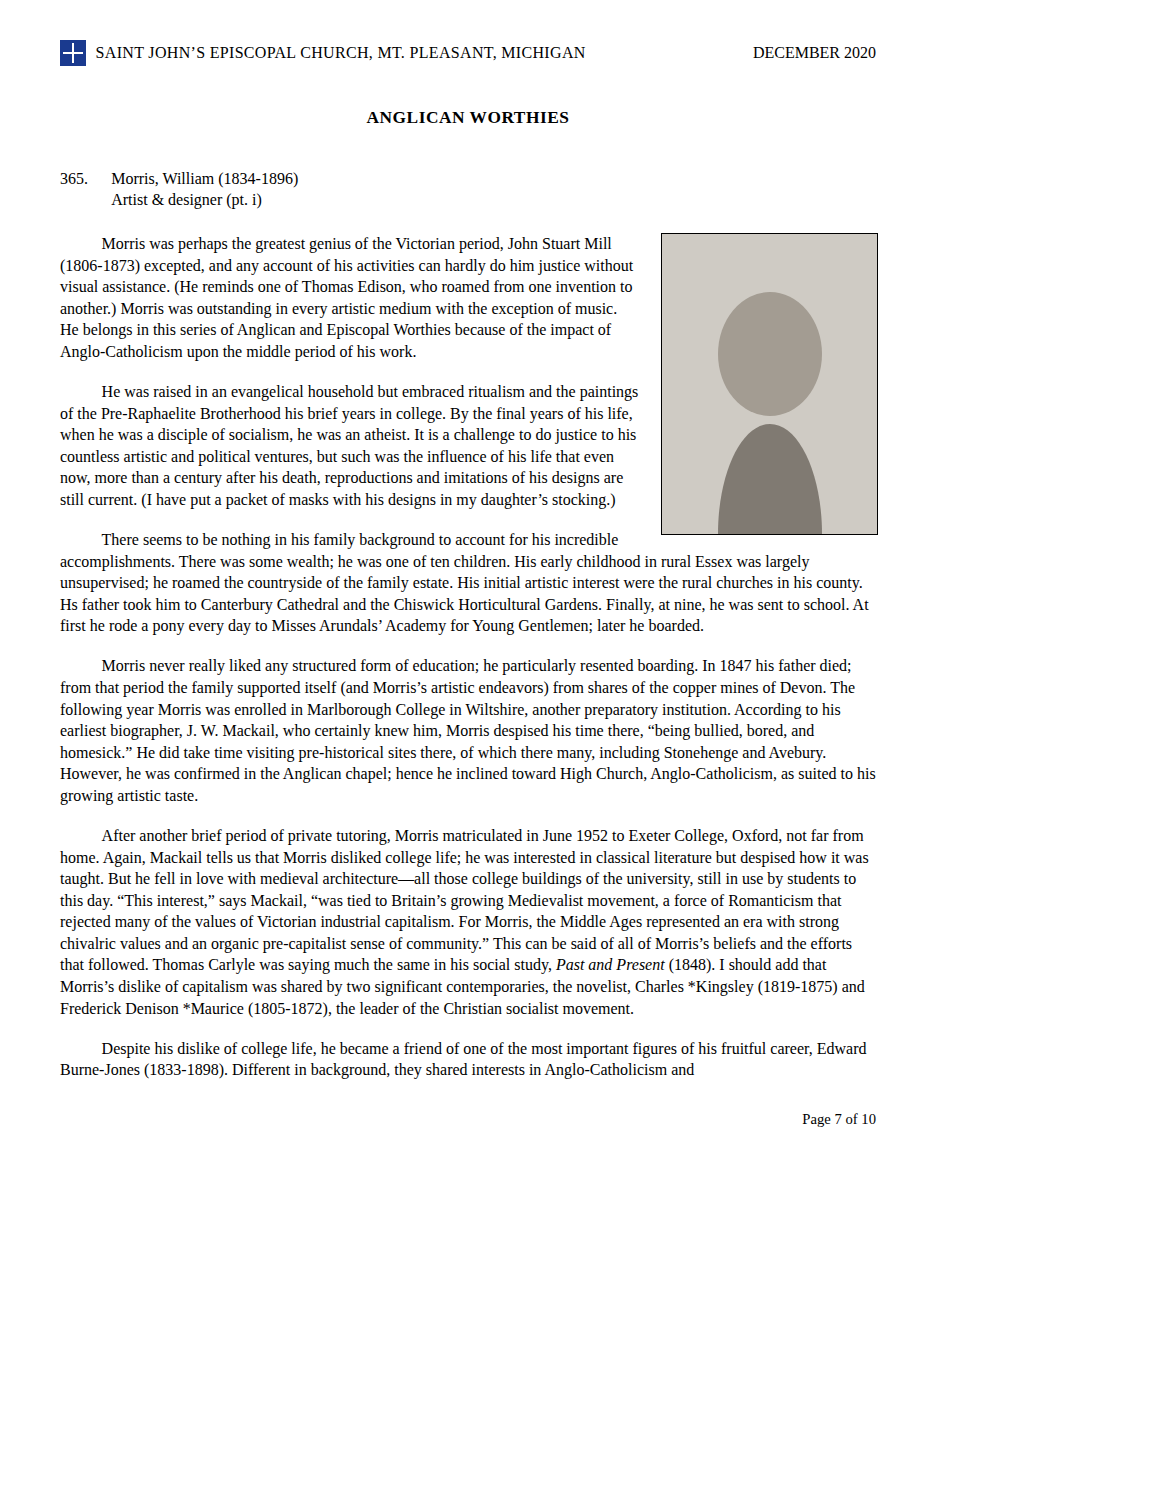Saint John’s Episcopal Church, Mt. Pleasant, Michigan
December 2020
ANGLICAN WORTHIES
365.
Morris, William (1834-1896)
Artist & designer (pt. i)
Morris was perhaps the greatest genius of the Victorian period, John Stuart Mill (1806-1873) excepted, and any account of his activities can hardly do him justice without visual assistance. (He reminds one of Thomas Edison, who roamed from one invention to another.) Morris was outstanding in every artistic medium with the exception of music. He belongs in this series of Anglican and Episcopal Worthies because of the impact of Anglo-Catholicism upon the middle period of his work.
He was raised in an evangelical household but embraced ritualism and the paintings of the Pre-Raphaelite Brotherhood his brief years in college. By the final years of his life, when he was a disciple of socialism, he was an atheist. It is a challenge to do justice to his countless artistic and political ventures, but such was the influence of his life that even now, more than a century after his death, reproductions and imitations of his designs are still current. (I have put a packet of masks with his designs in my daughter’s stocking.)
There seems to be nothing in his family background to account for his incredible accomplishments. There was some wealth; he was one of ten children. His early childhood in rural Essex was largely unsupervised; he roamed the countryside of the family estate. His initial artistic interest were the rural churches in his county. Hs father took him to Canterbury Cathedral and the Chiswick Horticultural Gardens. Finally, at nine, he was sent to school. At first he rode a pony every day to Misses Arundals’ Academy for Young Gentlemen; later he boarded.
Morris never really liked any structured form of education; he particularly resented boarding. In 1847 his father died; from that period the family supported itself (and Morris’s artistic endeavors) from shares of the copper mines of Devon. The following year Morris was enrolled in Marlborough College in Wiltshire, another preparatory institution. According to his earliest biographer, J. W. Mackail, who certainly knew him, Morris despised his time there, “being bullied, bored, and homesick.” He did take time visiting pre-historical sites there, of which there many, including Stonehenge and Avebury. However, he was confirmed in the Anglican chapel; hence he inclined toward High Church, Anglo-Catholicism, as suited to his growing artistic taste.
After another brief period of private tutoring, Morris matriculated in June 1952 to Exeter College, Oxford, not far from home. Again, Mackail tells us that Morris disliked college life; he was interested in classical literature but despised how it was taught. But he fell in love with medieval architecture—all those college buildings of the university, still in use by students to this day. “This interest,” says Mackail, “was tied to Britain’s growing Medievalist movement, a force of Romanticism that rejected many of the values of Victorian industrial capitalism. For Morris, the Middle Ages represented an era with strong chivalric values and an organic pre-capitalist sense of community.” This can be said of all of Morris’s beliefs and the efforts that followed. Thomas Carlyle was saying much the same in his social study, Past and Present (1848). I should add that Morris’s dislike of capitalism was shared by two significant contemporaries, the novelist, Charles *Kingsley (1819-1875) and Frederick Denison *Maurice (1805-1872), the leader of the Christian socialist movement.
Despite his dislike of college life, he became a friend of one of the most important figures of his fruitful career, Edward Burne-Jones (1833-1898). Different in background, they shared interests in Anglo-Catholicism and
Page 7 of 10